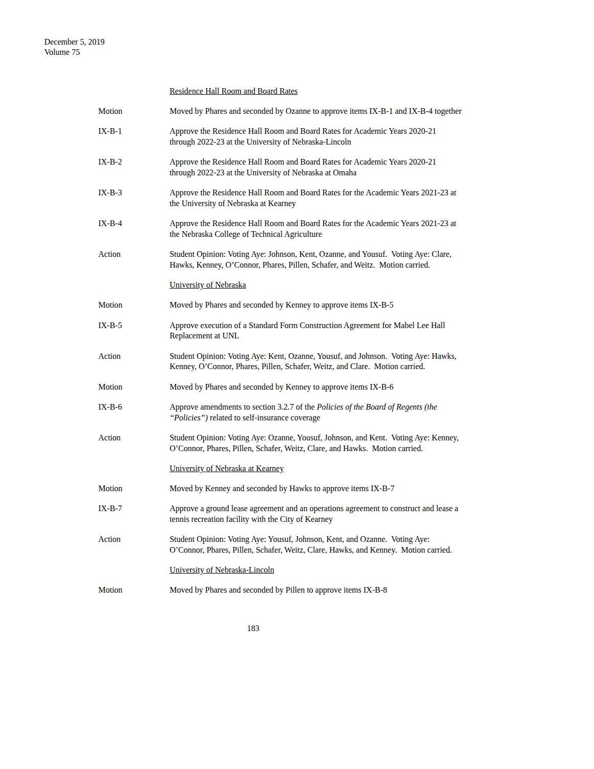December 5, 2019
Volume 75
| | Residence Hall Room and Board Rates |
| Motion | Moved by Phares and seconded by Ozanne to approve items IX-B-1 and IX-B-4 together |
| IX-B-1 | Approve the Residence Hall Room and Board Rates for Academic Years 2020-21 through 2022-23 at the University of Nebraska-Lincoln |
| IX-B-2 | Approve the Residence Hall Room and Board Rates for Academic Years 2020-21 through 2022-23 at the University of Nebraska at Omaha |
| IX-B-3 | Approve the Residence Hall Room and Board Rates for the Academic Years 2021-23 at the University of Nebraska at Kearney |
| IX-B-4 | Approve the Residence Hall Room and Board Rates for the Academic Years 2021-23 at the Nebraska College of Technical Agriculture |
| Action | Student Opinion: Voting Aye: Johnson, Kent, Ozanne, and Yousuf. Voting Aye: Clare, Hawks, Kenney, O’Connor, Phares, Pillen, Schafer, and Weitz. Motion carried. |
| | University of Nebraska |
| Motion | Moved by Phares and seconded by Kenney to approve items IX-B-5 |
| IX-B-5 | Approve execution of a Standard Form Construction Agreement for Mabel Lee Hall Replacement at UNL |
| Action | Student Opinion: Voting Aye: Kent, Ozanne, Yousuf, and Johnson. Voting Aye: Hawks, Kenney, O’Connor, Phares, Pillen, Schafer, Weitz, and Clare. Motion carried. |
| Motion | Moved by Phares and seconded by Kenney to approve items IX-B-6 |
| IX-B-6 | Approve amendments to section 3.2.7 of the Policies of the Board of Regents (the “Policies”) related to self-insurance coverage |
| Action | Student Opinion: Voting Aye: Ozanne, Yousuf, Johnson, and Kent. Voting Aye: Kenney, O’Connor, Phares, Pillen, Schafer, Weitz, Clare, and Hawks. Motion carried. |
| | University of Nebraska at Kearney |
| Motion | Moved by Kenney and seconded by Hawks to approve items IX-B-7 |
| IX-B-7 | Approve a ground lease agreement and an operations agreement to construct and lease a tennis recreation facility with the City of Kearney |
| Action | Student Opinion: Voting Aye: Yousuf, Johnson, Kent, and Ozanne. Voting Aye: O’Connor, Phares, Pillen, Schafer, Weitz, Clare, Hawks, and Kenney. Motion carried. |
| | University of Nebraska-Lincoln |
| Motion | Moved by Phares and seconded by Pillen to approve items IX-B-8 |
183